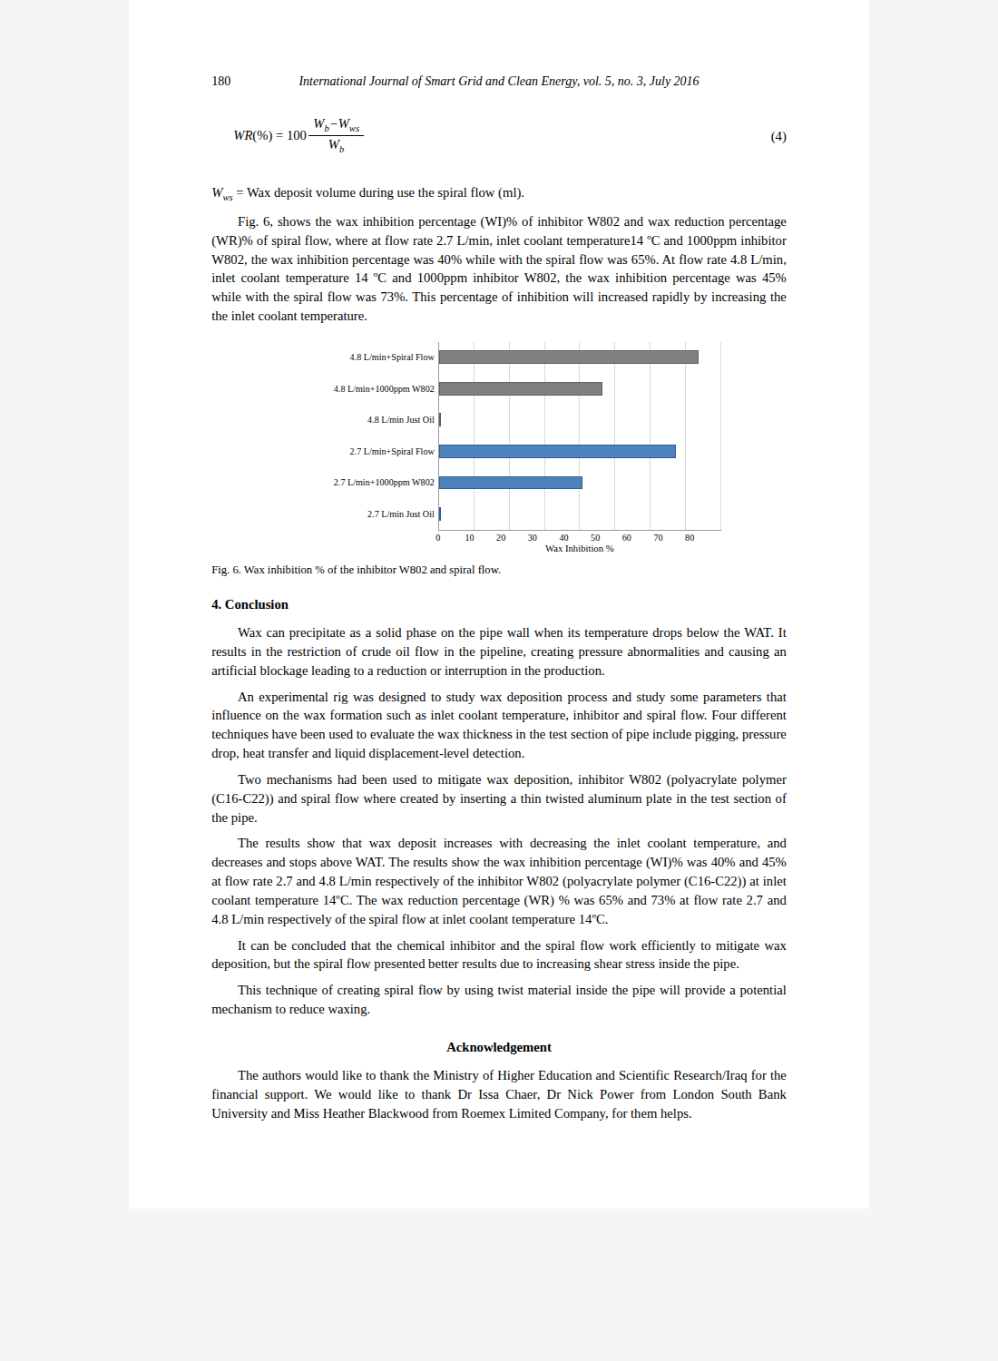180
International Journal of Smart Grid and Clean Energy, vol. 5, no. 3, July 2016
WR(%) = 100 Wb−Wws Wb
(4)
Wws = Wax deposit volume during use the spiral flow (ml).
Fig. 6, shows the wax inhibition percentage (WI)% of inhibitor W802 and wax reduction percentage (WR)% of spiral flow, where at flow rate 2.7 L/min, inlet coolant temperature14 ºC and 1000ppm inhibitor W802, the wax inhibition percentage was 40% while with the spiral flow was 65%. At flow rate 4.8 L/min, inlet coolant temperature 14 ºC and 1000ppm inhibitor W802, the wax inhibition percentage was 45% while with the spiral flow was 73%. This percentage of inhibition will increased rapidly by increasing the the inlet coolant temperature.
4.8 L/min+Spiral Flow
4.8 L/min+1000ppm W802
4.8 L/min Just Oil
2.7 L/min+Spiral Flow
2.7 L/min+1000ppm W802
2.7 L/min Just Oil
01020304050607080
Wax Inhibition %
Fig. 6. Wax inhibition % of the inhibitor W802 and spiral flow.
4. Conclusion
Wax can precipitate as a solid phase on the pipe wall when its temperature drops below the WAT. It results in the restriction of crude oil flow in the pipeline, creating pressure abnormalities and causing an artificial blockage leading to a reduction or interruption in the production.
An experimental rig was designed to study wax deposition process and study some parameters that influence on the wax formation such as inlet coolant temperature, inhibitor and spiral flow. Four different techniques have been used to evaluate the wax thickness in the test section of pipe include pigging, pressure drop, heat transfer and liquid displacement-level detection.
Two mechanisms had been used to mitigate wax deposition, inhibitor W802 (polyacrylate polymer (C16-C22)) and spiral flow where created by inserting a thin twisted aluminum plate in the test section of the pipe.
The results show that wax deposit increases with decreasing the inlet coolant temperature, and decreases and stops above WAT. The results show the wax inhibition percentage (WI)% was 40% and 45% at flow rate 2.7 and 4.8 L/min respectively of the inhibitor W802 (polyacrylate polymer (C16-C22)) at inlet coolant temperature 14ºC. The wax reduction percentage (WR) % was 65% and 73% at flow rate 2.7 and 4.8 L/min respectively of the spiral flow at inlet coolant temperature 14ºC.
It can be concluded that the chemical inhibitor and the spiral flow work efficiently to mitigate wax deposition, but the spiral flow presented better results due to increasing shear stress inside the pipe.
This technique of creating spiral flow by using twist material inside the pipe will provide a potential mechanism to reduce waxing.
Acknowledgement
The authors would like to thank the Ministry of Higher Education and Scientific Research/Iraq for the financial support. We would like to thank Dr Issa Chaer, Dr Nick Power from London South Bank University and Miss Heather Blackwood from Roemex Limited Company, for them helps.